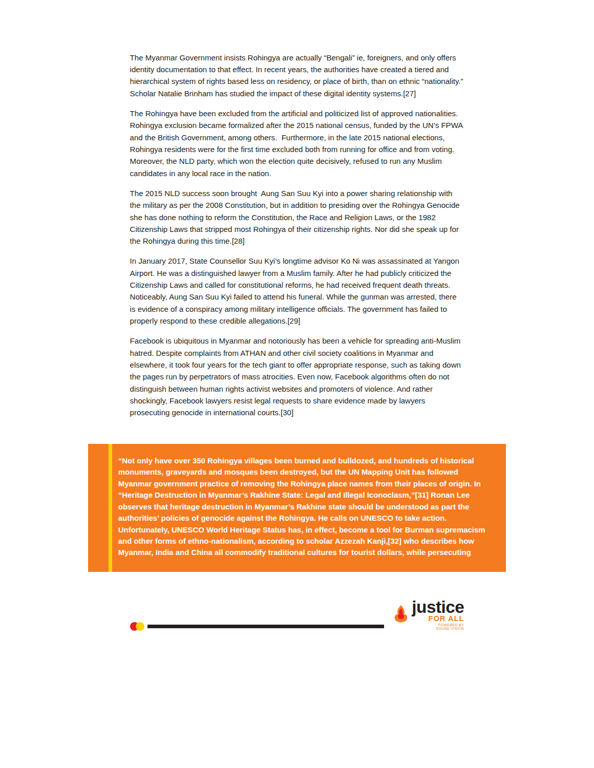The Myanmar Government insists Rohingya are actually “Bengali” ie, foreigners, and only offers identity documentation to that effect. In recent years, the authorities have created a tiered and hierarchical system of rights based less on residency, or place of birth, than on ethnic “nationality.” Scholar Natalie Brinham has studied the impact of these digital identity systems.[27]
The Rohingya have been excluded from the artificial and politicized list of approved nationalities. Rohingya exclusion became formalized after the 2015 national census, funded by the UN’s FPWA and the British Government, among others. Furthermore, in the late 2015 national elections, Rohingya residents were for the first time excluded both from running for office and from voting. Moreover, the NLD party, which won the election quite decisively, refused to run any Muslim candidates in any local race in the nation.
The 2015 NLD success soon brought Aung San Suu Kyi into a power sharing relationship with the military as per the 2008 Constitution, but in addition to presiding over the Rohingya Genocide she has done nothing to reform the Constitution, the Race and Religion Laws, or the 1982 Citizenship Laws that stripped most Rohingya of their citizenship rights. Nor did she speak up for the Rohingya during this time.[28]
In January 2017, State Counsellor Suu Kyi’s longtime advisor Ko Ni was assassinated at Yangon Airport. He was a distinguished lawyer from a Muslim family. After he had publicly criticized the Citizenship Laws and called for constitutional reforms, he had received frequent death threats. Noticeably, Aung San Suu Kyi failed to attend his funeral. While the gunman was arrested, there is evidence of a conspiracy among military intelligence officials. The government has failed to properly respond to these credible allegations.[29]
Facebook is ubiquitous in Myanmar and notoriously has been a vehicle for spreading anti-Muslim hatred. Despite complaints from ATHAN and other civil society coalitions in Myanmar and elsewhere, it took four years for the tech giant to offer appropriate response, such as taking down the pages run by perpetrators of mass atrocities. Even now, Facebook algorithms often do not distinguish between human rights activist websites and promoters of violence. And rather shockingly, Facebook lawyers resist legal requests to share evidence made by lawyers prosecuting genocide in international courts.[30]
“Not only have over 350 Rohingya villages been burned and bulldozed, and hundreds of historical monuments, graveyards and mosques been destroyed, but the UN Mapping Unit has followed Myanmar government practice of removing the Rohingya place names from their places of origin. In “Heritage Destruction in Myanmar’s Rakhine State: Legal and Illegal Iconoclasm,”[31] Ronan Lee observes that heritage destruction in Myanmar’s Rakhine state should be understood as part the authorities’ policies of genocide against the Rohingya. He calls on UNESCO to take action. Unfortunately, UNESCO World Heritage Status has, in effect, become a tool for Burman supremacism and other forms of ethno-nationalism, according to scholar Azzezah Kanji,[32] who describes how Myanmar, India and China all commodify traditional cultures for tourist dollars, while persecuting
justice FOR ALL POWERED BY
SOUND VISION